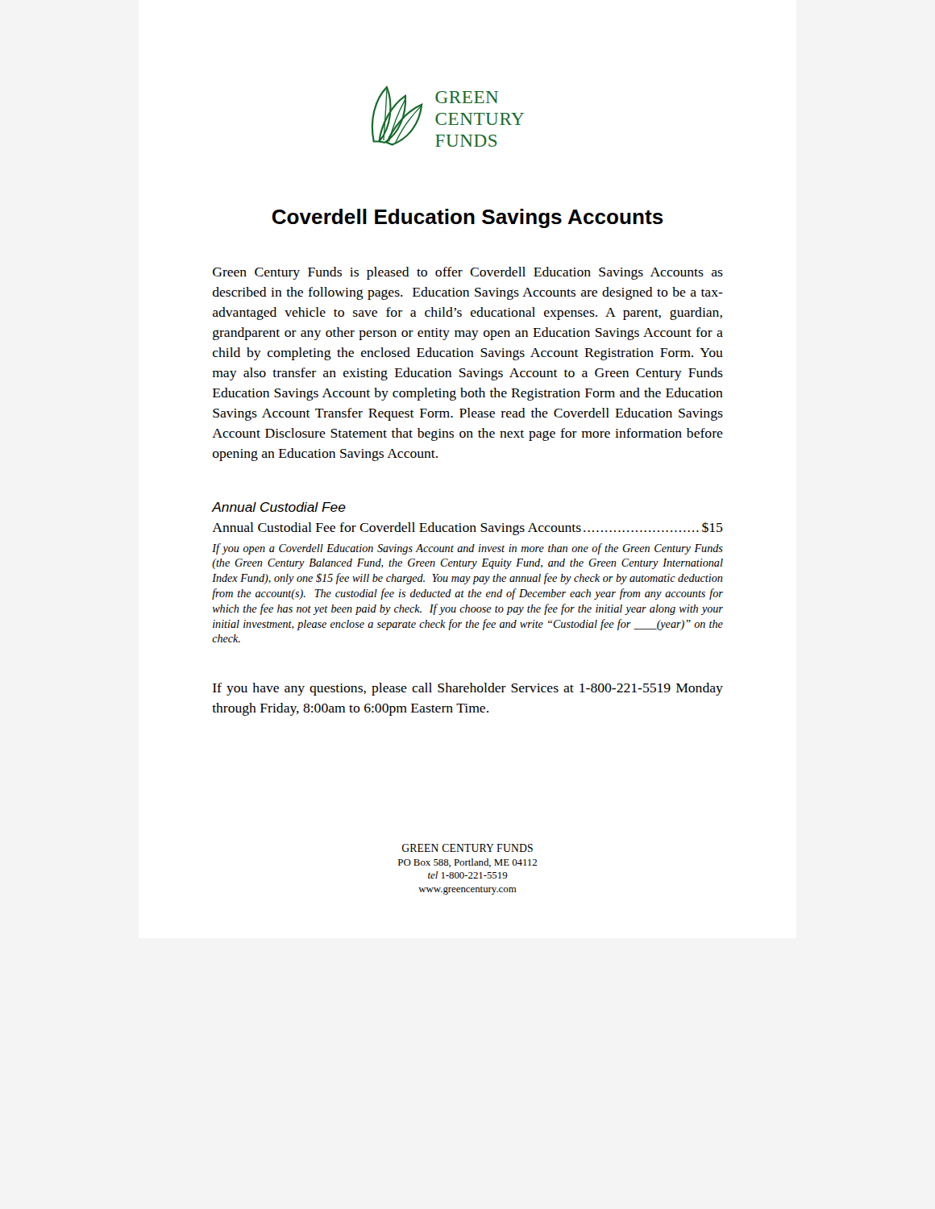Coverdell Education Savings Accounts
Green Century Funds is pleased to offer Coverdell Education Savings Accounts as described in the following pages. Education Savings Accounts are designed to be a tax-advantaged vehicle to save for a child’s educational expenses. A parent, guardian, grandparent or any other person or entity may open an Education Savings Account for a child by completing the enclosed Education Savings Account Registration Form. You may also transfer an existing Education Savings Account to a Green Century Funds Education Savings Account by completing both the Registration Form and the Education Savings Account Transfer Request Form. Please read the Coverdell Education Savings Account Disclosure Statement that begins on the next page for more information before opening an Education Savings Account.
Annual Custodial Fee
Annual Custodial Fee for Coverdell Education Savings Accounts ............................................................................................................ $15
If you open a Coverdell Education Savings Account and invest in more than one of the Green Century Funds (the Green Century Balanced Fund, the Green Century Equity Fund, and the Green Century International Index Fund), only one $15 fee will be charged. You may pay the annual fee by check or by automatic deduction from the account(s). The custodial fee is deducted at the end of December each year from any accounts for which the fee has not yet been paid by check. If you choose to pay the fee for the initial year along with your initial investment, please enclose a separate check for the fee and write “Custodial fee for ____(year)” on the check.
If you have any questions, please call Shareholder Services at 1-800-221-5519 Monday through Friday, 8:00am to 6:00pm Eastern Time.
GREEN CENTURY FUNDS
PO Box 588, Portland, ME 04112
tel 1-800-221-5519
www.greencentury.com